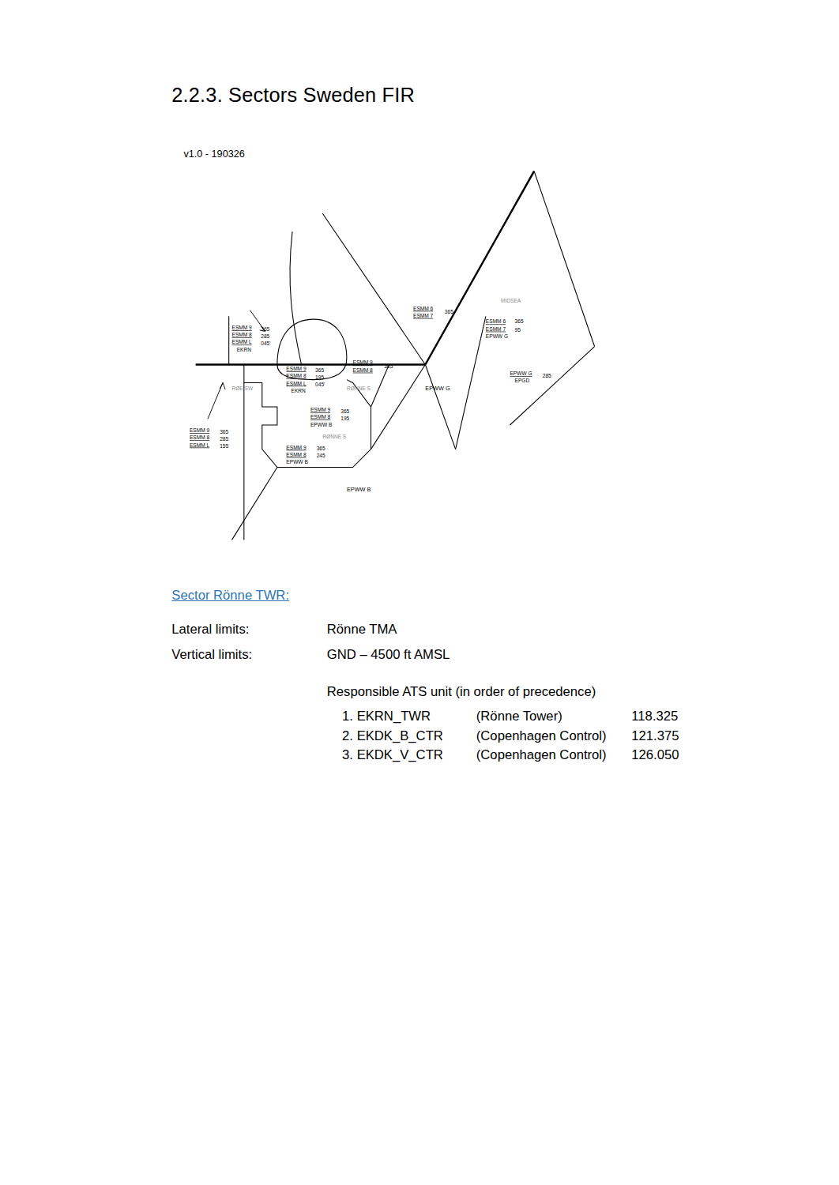2.2.3. Sectors Sweden FIR
v1.0 - 190326
ESMM 6 ESMM 7 365 MIDSEA ESMM 6 ESMM 7 EPWW G 365 95 ESMM 9 ESMM 8 ESMM L EKRN 365 285 045' ESMM 9 ESMM 8 365 EPWW G EPGD 285 ESMM 9 ESMM 8 ESMM L EKRN 365 195 045' RØE SW RØNNE S EPWW G ESMM 9 ESMM 8 EPWW B 365 195 RØNNE S ESMM 9 ESMM 8 ESMM L 365 285 155 ESMM 9 ESMM 8 EPWW B 365 245 EPWW B
Sector Rönne TWR:
| Lateral limits: | Rönne TMA |
| Vertical limits: | GND – 4500 ft AMSL |
Responsible ATS unit (in order of precedence)
EKRN_TWR(Rönne Tower) 118.325
EKDK_B_CTR(Copenhagen Control) 121.375
EKDK_V_CTR(Copenhagen Control) 126.050